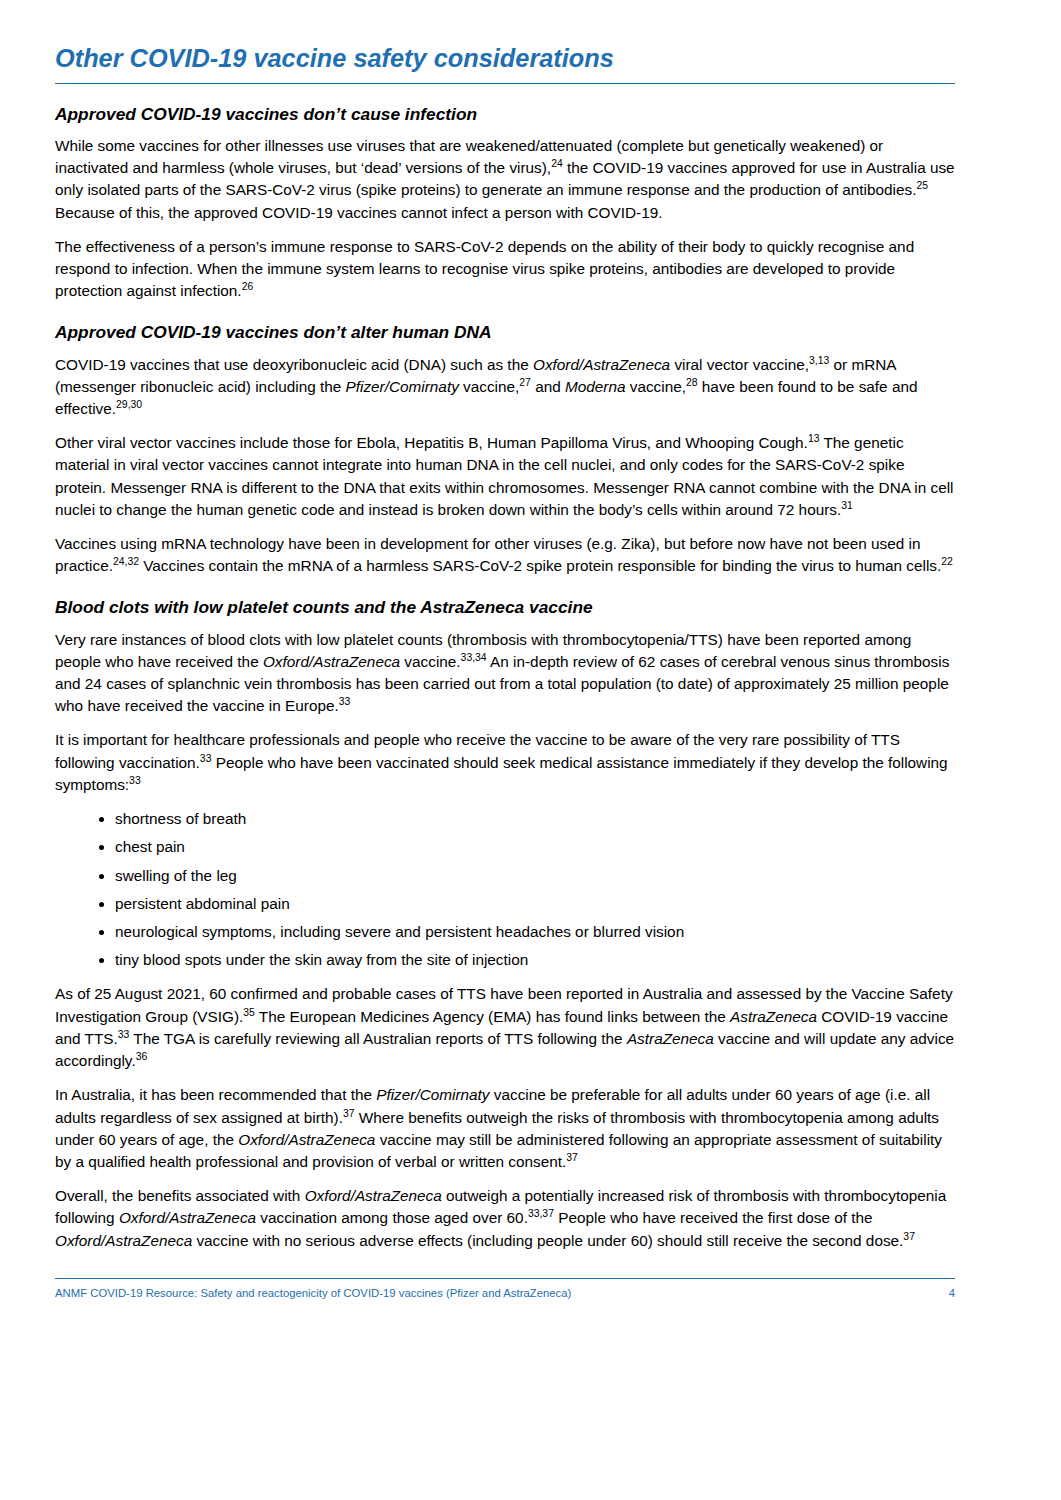Other COVID-19 vaccine safety considerations
Approved COVID-19 vaccines don’t cause infection
While some vaccines for other illnesses use viruses that are weakened/attenuated (complete but genetically weakened) or inactivated and harmless (whole viruses, but ‘dead’ versions of the virus),24 the COVID-19 vaccines approved for use in Australia use only isolated parts of the SARS-CoV-2 virus (spike proteins) to generate an immune response and the production of antibodies.25 Because of this, the approved COVID-19 vaccines cannot infect a person with COVID-19.
The effectiveness of a person’s immune response to SARS-CoV-2 depends on the ability of their body to quickly recognise and respond to infection. When the immune system learns to recognise virus spike proteins, antibodies are developed to provide protection against infection.26
Approved COVID-19 vaccines don’t alter human DNA
COVID-19 vaccines that use deoxyribonucleic acid (DNA) such as the Oxford/AstraZeneca viral vector vaccine,3,13 or mRNA (messenger ribonucleic acid) including the Pfizer/Comirnaty vaccine,27 and Moderna vaccine,28 have been found to be safe and effective.29,30
Other viral vector vaccines include those for Ebola, Hepatitis B, Human Papilloma Virus, and Whooping Cough.13 The genetic material in viral vector vaccines cannot integrate into human DNA in the cell nuclei, and only codes for the SARS-CoV-2 spike protein. Messenger RNA is different to the DNA that exits within chromosomes. Messenger RNA cannot combine with the DNA in cell nuclei to change the human genetic code and instead is broken down within the body’s cells within around 72 hours.31
Vaccines using mRNA technology have been in development for other viruses (e.g. Zika), but before now have not been used in practice.24,32 Vaccines contain the mRNA of a harmless SARS-CoV-2 spike protein responsible for binding the virus to human cells.22
Blood clots with low platelet counts and the AstraZeneca vaccine
Very rare instances of blood clots with low platelet counts (thrombosis with thrombocytopenia/TTS) have been reported among people who have received the Oxford/AstraZeneca vaccine.33,34 An in-depth review of 62 cases of cerebral venous sinus thrombosis and 24 cases of splanchnic vein thrombosis has been carried out from a total population (to date) of approximately 25 million people who have received the vaccine in Europe.33
It is important for healthcare professionals and people who receive the vaccine to be aware of the very rare possibility of TTS following vaccination.33 People who have been vaccinated should seek medical assistance immediately if they develop the following symptoms:33
shortness of breath
chest pain
swelling of the leg
persistent abdominal pain
neurological symptoms, including severe and persistent headaches or blurred vision
tiny blood spots under the skin away from the site of injection
As of 25 August 2021, 60 confirmed and probable cases of TTS have been reported in Australia and assessed by the Vaccine Safety Investigation Group (VSIG).35 The European Medicines Agency (EMA) has found links between the AstraZeneca COVID-19 vaccine and TTS.33 The TGA is carefully reviewing all Australian reports of TTS following the AstraZeneca vaccine and will update any advice accordingly.36
In Australia, it has been recommended that the Pfizer/Comirnaty vaccine be preferable for all adults under 60 years of age (i.e. all adults regardless of sex assigned at birth).37 Where benefits outweigh the risks of thrombosis with thrombocytopenia among adults under 60 years of age, the Oxford/AstraZeneca vaccine may still be administered following an appropriate assessment of suitability by a qualified health professional and provision of verbal or written consent.37
Overall, the benefits associated with Oxford/AstraZeneca outweigh a potentially increased risk of thrombosis with thrombocytopenia following Oxford/AstraZeneca vaccination among those aged over 60.33,37 People who have received the first dose of the Oxford/AstraZeneca vaccine with no serious adverse effects (including people under 60) should still receive the second dose.37
ANMF COVID-19 Resource: Safety and reactogenicity of COVID-19 vaccines (Pfizer and AstraZeneca) 4